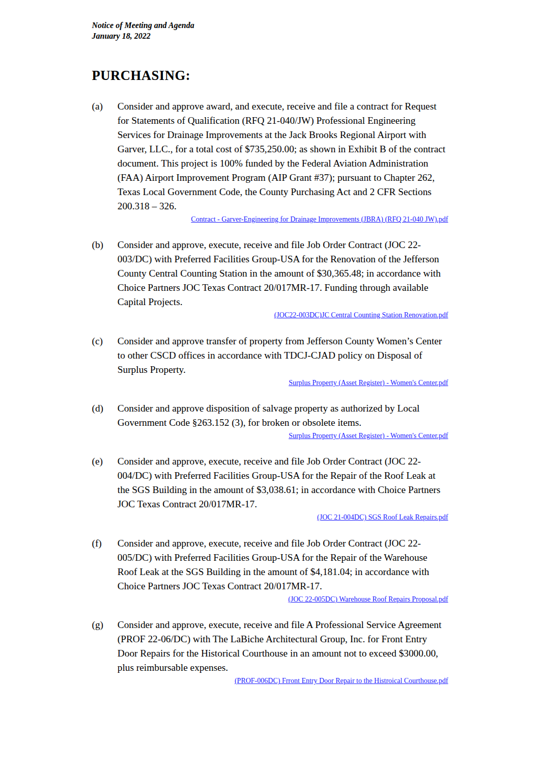Notice of Meeting and Agenda
January 18, 2022
PURCHASING:
(a) Consider and approve award, and execute, receive and file a contract for Request for Statements of Qualification (RFQ 21-040/JW) Professional Engineering Services for Drainage Improvements at the Jack Brooks Regional Airport with Garver, LLC., for a total cost of $735,250.00; as shown in Exhibit B of the contract document. This project is 100% funded by the Federal Aviation Administration (FAA) Airport Improvement Program (AIP Grant #37); pursuant to Chapter 262, Texas Local Government Code, the County Purchasing Act and 2 CFR Sections 200.318 – 326. Contract - Garver-Engineering for Drainage Improvements (JBRA) (RFQ 21-040 JW).pdf
(b) Consider and approve, execute, receive and file Job Order Contract (JOC 22-003/DC) with Preferred Facilities Group-USA for the Renovation of the Jefferson County Central Counting Station in the amount of $30,365.48; in accordance with Choice Partners JOC Texas Contract 20/017MR-17. Funding through available Capital Projects. (JOC22-003DC)JC Central Counting Station Renovation.pdf
(c) Consider and approve transfer of property from Jefferson County Women’s Center to other CSCD offices in accordance with TDCJ-CJAD policy on Disposal of Surplus Property. Surplus Property (Asset Register) - Women's Center.pdf
(d) Consider and approve disposition of salvage property as authorized by Local Government Code §263.152 (3), for broken or obsolete items. Surplus Property (Asset Register) - Women's Center.pdf
(e) Consider and approve, execute, receive and file Job Order Contract (JOC 22-004/DC) with Preferred Facilities Group-USA for the Repair of the Roof Leak at the SGS Building in the amount of $3,038.61; in accordance with Choice Partners JOC Texas Contract 20/017MR-17. (JOC 21-004DC) SGS Roof Leak Repairs.pdf
(f) Consider and approve, execute, receive and file Job Order Contract (JOC 22-005/DC) with Preferred Facilities Group-USA for the Repair of the Warehouse Roof Leak at the SGS Building in the amount of $4,181.04; in accordance with Choice Partners JOC Texas Contract 20/017MR-17. (JOC 22-005DC) Warehouse Roof Repairs Proposal.pdf
(g) Consider and approve, execute, receive and file A Professional Service Agreement (PROF 22-06/DC) with The LaBiche Architectural Group, Inc. for Front Entry Door Repairs for the Historical Courthouse in an amount not to exceed $3000.00, plus reimbursable expenses. (PROF-006DC) Frront Entry Door Repair to the Histroical Courthouse.pdf